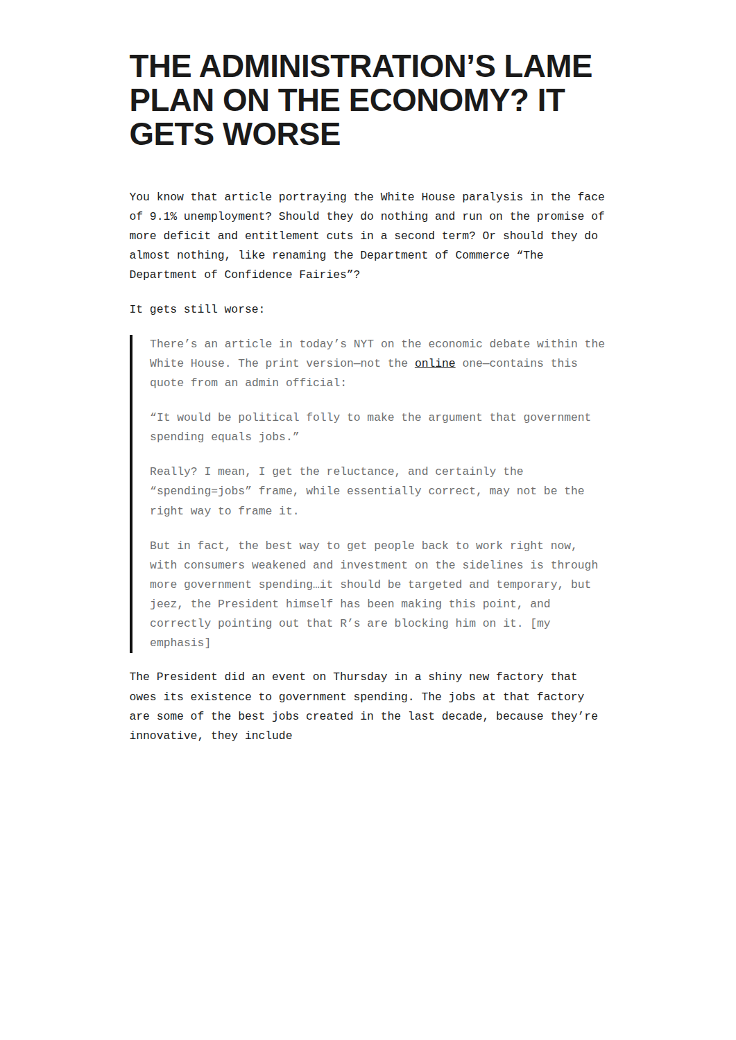The Administration’s Lame Plan on the Economy? It Gets Worse
You know that article portraying the White House paralysis in the face of 9.1% unemployment? Should they do nothing and run on the promise of more deficit and entitlement cuts in a second term? Or should they do almost nothing, like renaming the Department of Commerce “The Department of Confidence Fairies”?
It gets still worse:
There’s an article in today’s NYT on the economic debate within the White House. The print version—not the online one—contains this quote from an admin official:
“It would be political folly to make the argument that government spending equals jobs.”
Really? I mean, I get the reluctance, and certainly the “spending=jobs” frame, while essentially correct, may not be the right way to frame it.
But in fact, the best way to get people back to work right now, with consumers weakened and investment on the sidelines is through more government spending…it should be targeted and temporary, but jeez, the President himself has been making this point, and correctly pointing out that R’s are blocking him on it. [my emphasis]
The President did an event on Thursday in a shiny new factory that owes its existence to government spending. The jobs at that factory are some of the best jobs created in the last decade, because they’re innovative, they include